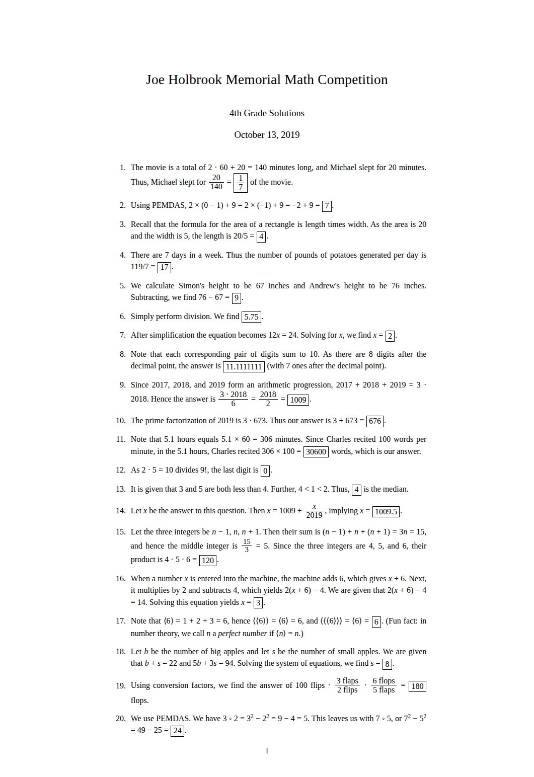Joe Holbrook Memorial Math Competition
4th Grade Solutions
October 13, 2019
The movie is a total of 2 · 60 + 20 = 140 minutes long, and Michael slept for 20 minutes. Thus, Michael slept for 20140 = 17 of the movie.
Using PEMDAS, 2 × (0 − 1) + 9 = 2 × (−1) + 9 = −2 + 9 = 7.
Recall that the formula for the area of a rectangle is length times width. As the area is 20 and the width is 5, the length is 20/5 = 4.
There are 7 days in a week. Thus the number of pounds of potatoes generated per day is 119/7 = 17.
We calculate Simon's height to be 67 inches and Andrew's height to be 76 inches. Subtracting, we find 76 − 67 = 9.
Simply perform division. We find 5.75.
After simplification the equation becomes 12x = 24. Solving for x, we find x = 2.
Note that each corresponding pair of digits sum to 10. As there are 8 digits after the decimal point, the answer is 11.1111111 (with 7 ones after the decimal point).
Since 2017, 2018, and 2019 form an arithmetic progression, 2017 + 2018 + 2019 = 3 · 2018. Hence the answer is 3 · 20186 = 20182 = 1009.
The prime factorization of 2019 is 3 · 673. Thus our answer is 3 + 673 = 676.
Note that 5.1 hours equals 5.1 × 60 = 306 minutes. Since Charles recited 100 words per minute, in the 5.1 hours, Charles recited 306 × 100 = 30600 words, which is our answer.
As 2 · 5 = 10 divides 9!, the last digit is 0.
It is given that 3 and 5 are both less than 4. Further, 4 < 1 < 2. Thus, 4 is the median.
Let x be the answer to this question. Then x = 1009 + x 2019, implying x = 1009.5.
Let the three integers be n − 1, n, n + 1. Then their sum is (n − 1) + n + (n + 1) = 3n = 15, and hence the middle integer is 153 = 5. Since the three integers are 4, 5, and 6, their product is 4 · 5 · 6 = 120.
When a number x is entered into the machine, the machine adds 6, which gives x + 6. Next, it multiplies by 2 and subtracts 4, which yields 2(x + 6) − 4. We are given that 2(x + 6) − 4 = 14. Solving this equation yields x = 3.
Note that ⟨6⟩ = 1 + 2 + 3 = 6, hence ⟨⟨6⟩⟩ = ⟨6⟩ = 6, and ⟨⟨⟨6⟩⟩⟩ = ⟨6⟩ = 6. (Fun fact: in number theory, we call n a perfect number if ⟨n⟩ = n.)
Let b be the number of big apples and let s be the number of small apples. We are given that b + s = 22 and 5b + 3s = 94. Solving the system of equations, we find s = 8.
Using conversion factors, we find the answer of 100 flips · 3 flaps 2 flips · 6 flops 5 flaps = 180 flops.
We use PEMDAS. We have 3 ◦ 2 = 32 − 22 = 9 − 4 = 5. This leaves us with 7 ◦ 5, or 72 − 52 = 49 − 25 = 24.
1